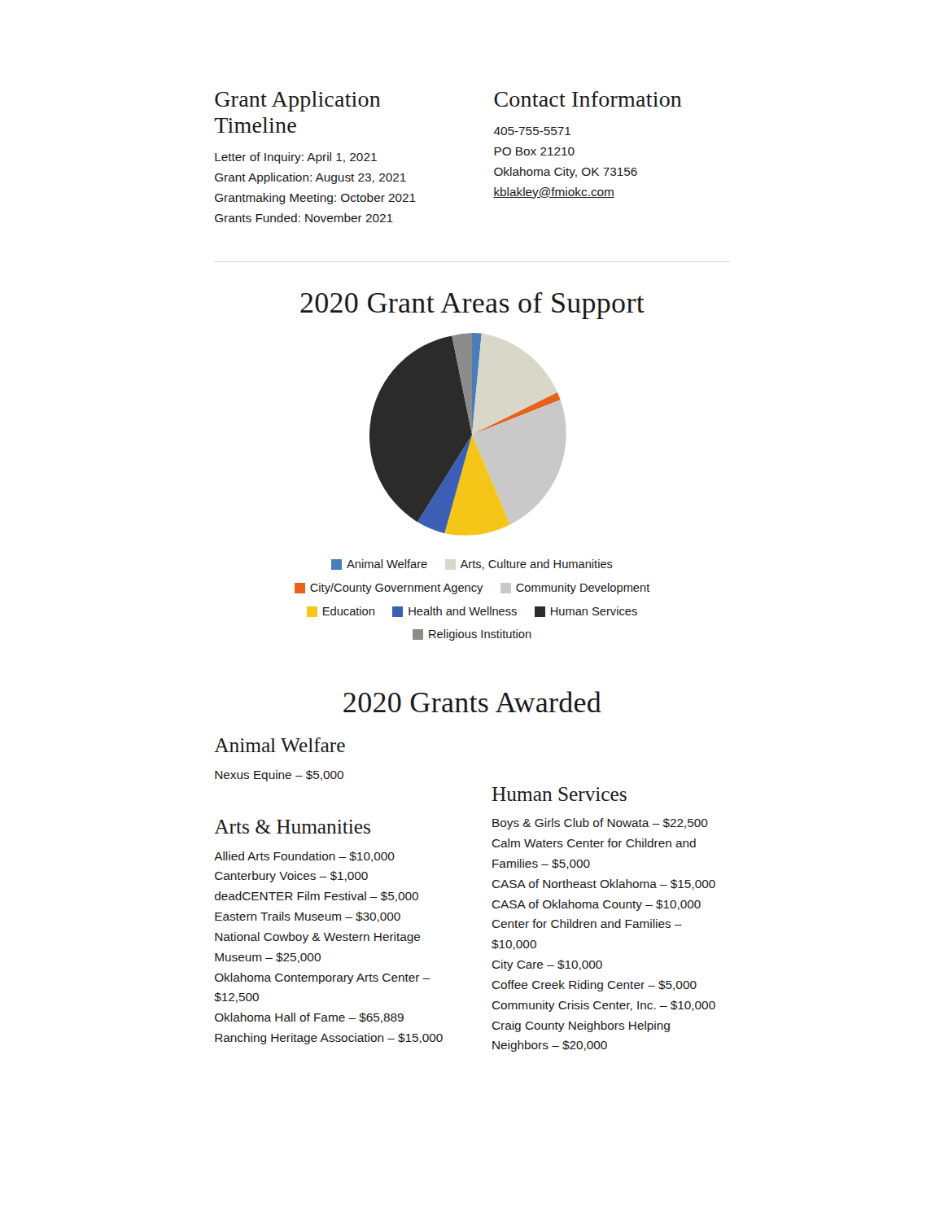Grant Application Timeline
Letter of Inquiry: April 1, 2021
Grant Application: August 23, 2021
Grantmaking Meeting: October 2021
Grants Funded: November 2021
Contact Information
405-755-5571
PO Box 21210
Oklahoma City, OK 73156
kblakley@fmiokc.com
2020 Grant Areas of Support
Animal Welfare Arts, Culture and Humanities City/County Government Agency Community Development Education Health and Wellness Human Services Religious Institution
2020 Grants Awarded
Animal Welfare
Nexus Equine – $5,000
Arts & Humanities
Allied Arts Foundation – $10,000
Canterbury Voices – $1,000
deadCENTER Film Festival – $5,000
Eastern Trails Museum – $30,000
National Cowboy & Western Heritage Museum – $25,000
Oklahoma Contemporary Arts Center – $12,500
Oklahoma Hall of Fame – $65,889
Ranching Heritage Association – $15,000
Human Services
Boys & Girls Club of Nowata – $22,500
Calm Waters Center for Children and Families – $5,000
CASA of Northeast Oklahoma – $15,000
CASA of Oklahoma County – $10,000
Center for Children and Families – $10,000
City Care – $10,000
Coffee Creek Riding Center – $5,000
Community Crisis Center, Inc. – $10,000
Craig County Neighbors Helping Neighbors – $20,000